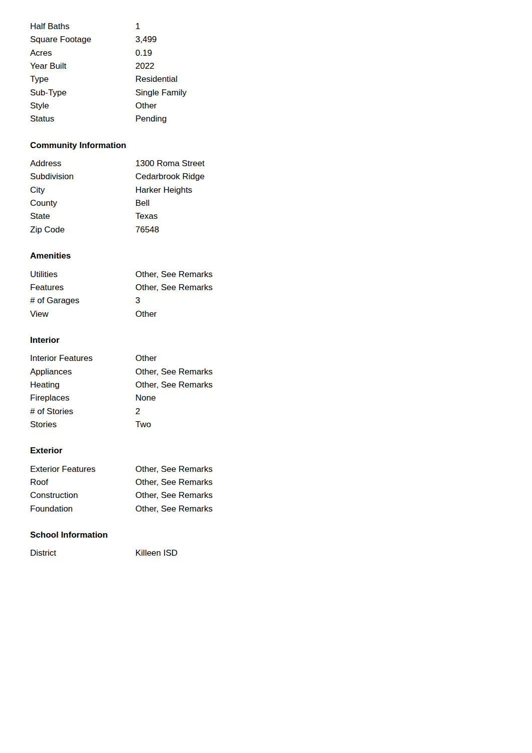| Half Baths | 1 |
| Square Footage | 3,499 |
| Acres | 0.19 |
| Year Built | 2022 |
| Type | Residential |
| Sub-Type | Single Family |
| Style | Other |
| Status | Pending |
Community Information
| Address | 1300 Roma Street |
| Subdivision | Cedarbrook Ridge |
| City | Harker Heights |
| County | Bell |
| State | Texas |
| Zip Code | 76548 |
Amenities
| Utilities | Other, See Remarks |
| Features | Other, See Remarks |
| # of Garages | 3 |
| View | Other |
Interior
| Interior Features | Other |
| Appliances | Other, See Remarks |
| Heating | Other, See Remarks |
| Fireplaces | None |
| # of Stories | 2 |
| Stories | Two |
Exterior
| Exterior Features | Other, See Remarks |
| Roof | Other, See Remarks |
| Construction | Other, See Remarks |
| Foundation | Other, See Remarks |
School Information
| District | Killeen ISD |